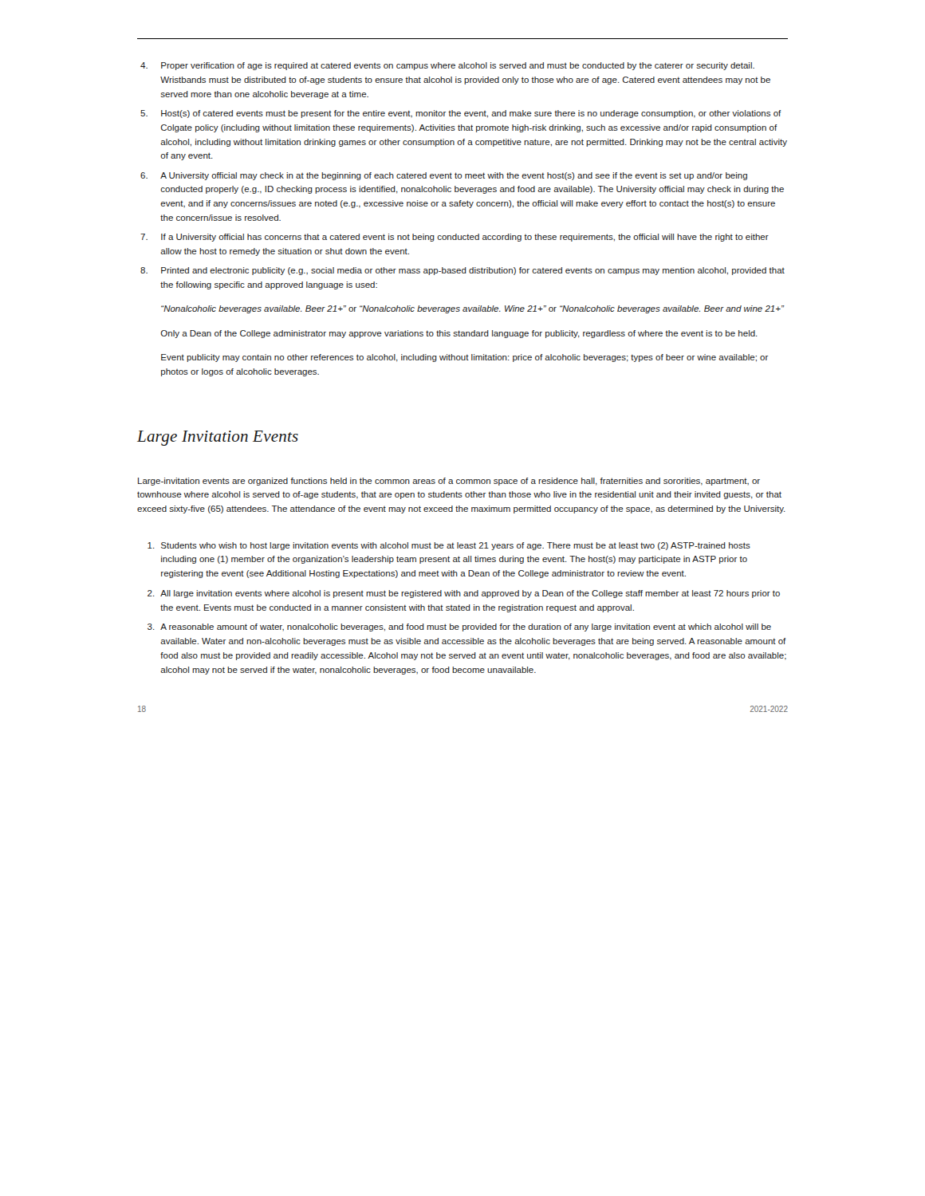Proper verification of age is required at catered events on campus where alcohol is served and must be conducted by the caterer or security detail. Wristbands must be distributed to of-age students to ensure that alcohol is provided only to those who are of age. Catered event attendees may not be served more than one alcoholic beverage at a time.
Host(s) of catered events must be present for the entire event, monitor the event, and make sure there is no underage consumption, or other violations of Colgate policy (including without limitation these requirements). Activities that promote high-risk drinking, such as excessive and/or rapid consumption of alcohol, including without limitation drinking games or other consumption of a competitive nature, are not permitted. Drinking may not be the central activity of any event.
A University official may check in at the beginning of each catered event to meet with the event host(s) and see if the event is set up and/or being conducted properly (e.g., ID checking process is identified, nonalcoholic beverages and food are available). The University official may check in during the event, and if any concerns/issues are noted (e.g., excessive noise or a safety concern), the official will make every effort to contact the host(s) to ensure the concern/issue is resolved.
If a University official has concerns that a catered event is not being conducted according to these requirements, the official will have the right to either allow the host to remedy the situation or shut down the event.
Printed and electronic publicity (e.g., social media or other mass app-based distribution) for catered events on campus may mention alcohol, provided that the following specific and approved language is used:
“Nonalcoholic beverages available. Beer 21+” or “Nonalcoholic beverages available. Wine 21+” or “Nonalcoholic beverages available. Beer and wine 21+”
Only a Dean of the College administrator may approve variations to this standard language for publicity, regardless of where the event is to be held.
Event publicity may contain no other references to alcohol, including without limitation: price of alcoholic beverages; types of beer or wine available; or photos or logos of alcoholic beverages.
Large Invitation Events
Large-invitation events are organized functions held in the common areas of a common space of a residence hall, fraternities and sororities, apartment, or townhouse where alcohol is served to of-age students, that are open to students other than those who live in the residential unit and their invited guests, or that exceed sixty-five (65) attendees. The attendance of the event may not exceed the maximum permitted occupancy of the space, as determined by the University.
Students who wish to host large invitation events with alcohol must be at least 21 years of age. There must be at least two (2) ASTP-trained hosts including one (1) member of the organization’s leadership team present at all times during the event. The host(s) may participate in ASTP prior to registering the event (see Additional Hosting Expectations) and meet with a Dean of the College administrator to review the event.
All large invitation events where alcohol is present must be registered with and approved by a Dean of the College staff member at least 72 hours prior to the event. Events must be conducted in a manner consistent with that stated in the registration request and approval.
A reasonable amount of water, nonalcoholic beverages, and food must be provided for the duration of any large invitation event at which alcohol will be available. Water and non-alcoholic beverages must be as visible and accessible as the alcoholic beverages that are being served. A reasonable amount of food also must be provided and readily accessible. Alcohol may not be served at an event until water, nonalcoholic beverages, and food are also available; alcohol may not be served if the water, nonalcoholic beverages, or food become unavailable.
18 2021-2022